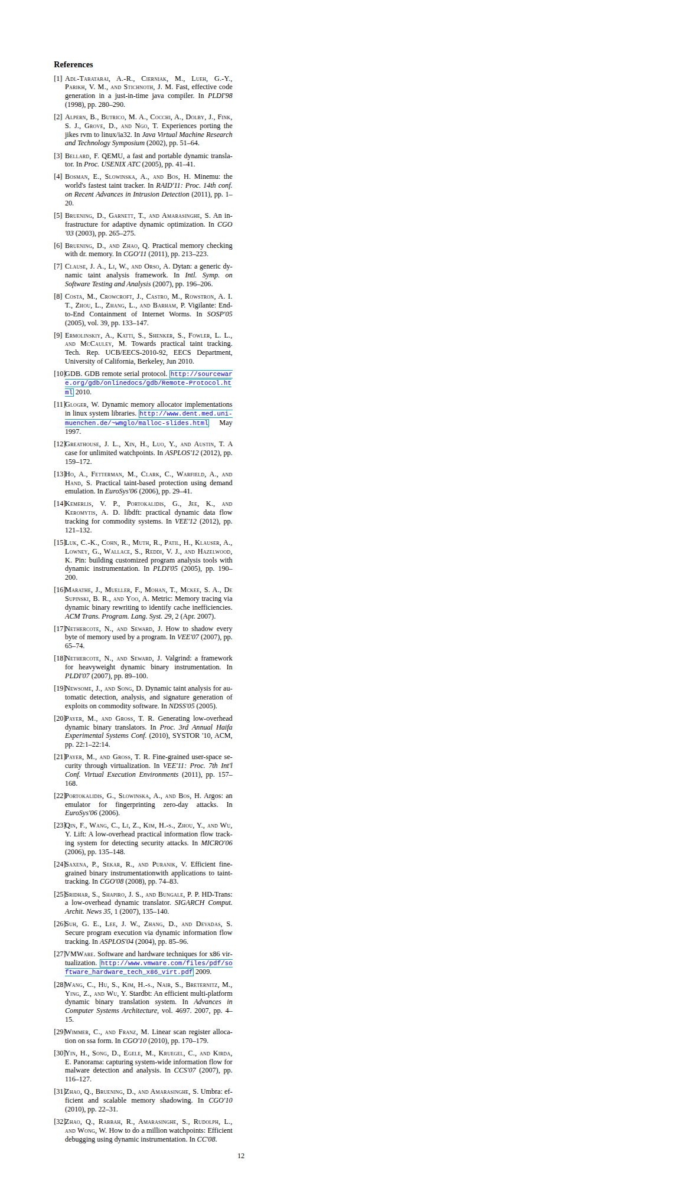References
[1] Adl-Tabatabai, A.-R., Cierniak, M., Lueh, G.-Y., Parikh, V. M., and Stichnoth, J. M. Fast, effective code generation in a just-in-time java compiler. In PLDI'98 (1998), pp. 280–290.
[2] Alpern, B., Butrico, M. A., Cocchi, A., Dolby, J., Fink, S. J., Grove, D., and Ngo, T. Experiences porting the jikes rvm to linux/ia32. In Java Virtual Machine Research and Technology Symposium (2002), pp. 51–64.
[3] Bellard, F. QEMU, a fast and portable dynamic translator. In Proc. USENIX ATC (2005), pp. 41–41.
[4] Bosman, E., Slowinska, A., and Bos, H. Minemu: the world's fastest taint tracker. In RAID'11: Proc. 14th conf. on Recent Advances in Intrusion Detection (2011), pp. 1–20.
[5] Bruening, D., Garnett, T., and Amarasinghe, S. An infrastructure for adaptive dynamic optimization. In CGO '03 (2003), pp. 265–275.
[6] Bruening, D., and Zhao, Q. Practical memory checking with dr. memory. In CGO'11 (2011), pp. 213–223.
[7] Clause, J. A., Li, W., and Orso, A. Dytan: a generic dynamic taint analysis framework. In Intl. Symp. on Software Testing and Analysis (2007), pp. 196–206.
[8] Costa, M., Crowcroft, J., Castro, M., Rowstron, A. I. T., Zhou, L., Zhang, L., and Barham, P. Vigilante: End-to-End Containment of Internet Worms. In SOSP'05 (2005), vol. 39, pp. 133–147.
[9] Ermolinskiy, A., Katti, S., Shenker, S., Fowler, L. L., and McCauley, M. Towards practical taint tracking. Tech. Rep. UCB/EECS-2010-92, EECS Department, University of California, Berkeley, Jun 2010.
[10] GDB. GDB remote serial protocol. http://sourceware.org/gdb/onlinedocs/gdb/Remote-Protocol.html 2010.
[11] Gloger, W. Dynamic memory allocator implementations in linux system libraries. http://www.dent.med.uni-muenchen.de/~wmglo/malloc-slides.html May 1997.
[12] Greathouse, J. L., Xin, H., Luo, Y., and Austin, T. A case for unlimited watchpoints. In ASPLOS'12 (2012), pp. 159–172.
[13] Ho, A., Fetterman, M., Clark, C., Warfield, A., and Hand, S. Practical taint-based protection using demand emulation. In EuroSys'06 (2006), pp. 29–41.
[14] Kemerlis, V. P., Portokalidis, G., Jee, K., and Keromytis, A. D. libdft: practical dynamic data flow tracking for commodity systems. In VEE'12 (2012), pp. 121–132.
[15] Luk, C.-K., Cohn, R., Muth, R., Patil, H., Klauser, A., Lowney, G., Wallace, S., Reddi, V. J., and Hazelwood, K. Pin: building customized program analysis tools with dynamic instrumentation. In PLDI'05 (2005), pp. 190–200.
[16] Marathe, J., Mueller, F., Mohan, T., Mckee, S. A., De Supinski, B. R., and Yoo, A. Metric: Memory tracing via dynamic binary rewriting to identify cache inefficiencies. ACM Trans. Program. Lang. Syst. 29, 2 (Apr. 2007).
[17] Nethercote, N., and Seward, J. How to shadow every byte of memory used by a program. In VEE'07 (2007), pp. 65–74.
[18] Nethercote, N., and Seward, J. Valgrind: a framework for heavyweight dynamic binary instrumentation. In PLDI'07 (2007), pp. 89–100.
[19] Newsome, J., and Song, D. Dynamic taint analysis for automatic detection, analysis, and signature generation of exploits on commodity software. In NDSS'05 (2005).
[20] Payer, M., and Gross, T. R. Generating low-overhead dynamic binary translators. In Proc. 3rd Annual Haifa Experimental Systems Conf. (2010), SYSTOR '10, ACM, pp. 22:1–22:14.
[21] Payer, M., and Gross, T. R. Fine-grained user-space security through virtualization. In VEE'11: Proc. 7th Int'l Conf. Virtual Execution Environments (2011), pp. 157–168.
[22] Portokalidis, G., Slowinska, A., and Bos, H. Argos: an emulator for fingerprinting zero-day attacks. In EuroSys'06 (2006).
[23] Qin, F., Wang, C., Li, Z., Kim, H.-s., Zhou, Y., and Wu, Y. Lift: A low-overhead practical information flow tracking system for detecting security attacks. In MICRO'06 (2006), pp. 135–148.
[24] Saxena, P., Sekar, R., and Puranik, V. Efficient fine-grained binary instrumentationwith applications to taint-tracking. In CGO'08 (2008), pp. 74–83.
[25] Sridhar, S., Shapiro, J. S., and Bungale, P. P. HD-Trans: a low-overhead dynamic translator. SIGARCH Comput. Archit. News 35, 1 (2007), 135–140.
[26] Suh, G. E., Lee, J. W., Zhang, D., and Devadas, S. Secure program execution via dynamic information flow tracking. In ASPLOS'04 (2004), pp. 85–96.
[27] VMWare. Software and hardware techniques for x86 virtualization. http://www.vmware.com/files/pdf/software_hardware_tech_x86_virt.pdf 2009.
[28] Wang, C., Hu, S., Kim, H.-s., Nair, S., Breternitz, M., Ying, Z., and Wu, Y. Stardbt: An efficient multi-platform dynamic binary translation system. In Advances in Computer Systems Architecture, vol. 4697. 2007, pp. 4–15.
[29] Wimmer, C., and Franz, M. Linear scan register allocation on ssa form. In CGO'10 (2010), pp. 170–179.
[30] Yin, H., Song, D., Egele, M., Kruegel, C., and Kirda, E. Panorama: capturing system-wide information flow for malware detection and analysis. In CCS'07 (2007), pp. 116–127.
[31] Zhao, Q., Bruening, D., and Amarasinghe, S. Umbra: efficient and scalable memory shadowing. In CGO'10 (2010), pp. 22–31.
[32] Zhao, Q., Rabbah, R., Amarasinghe, S., Rudolph, L., and Wong, W. How to do a million watchpoints: Efficient debugging using dynamic instrumentation. In CC'08.
12